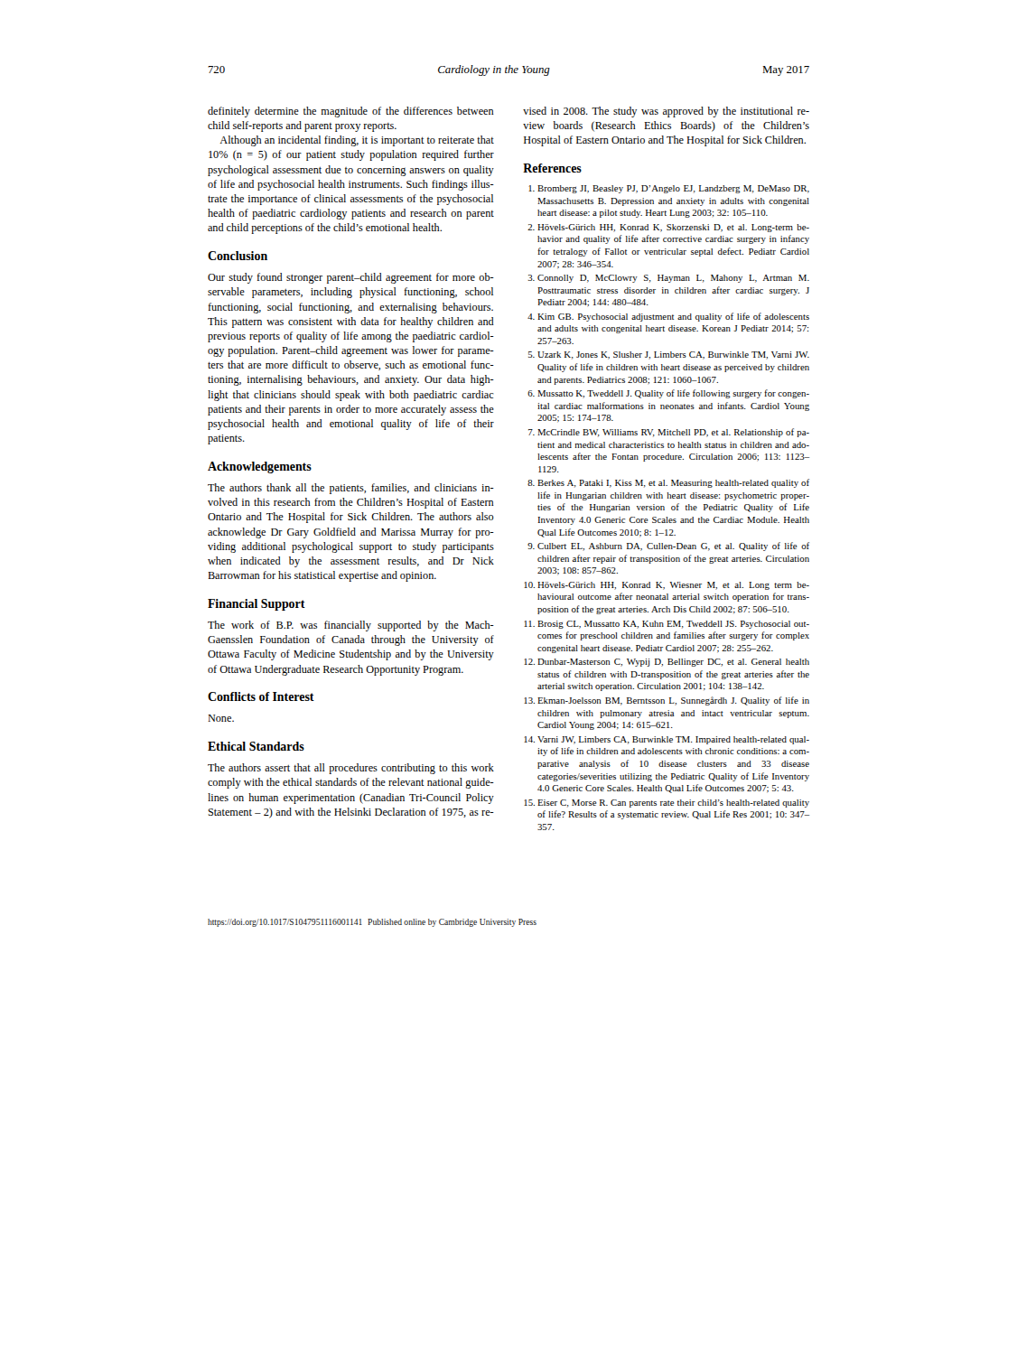720 Cardiology in the Young May 2017
definitely determine the magnitude of the differences between child self-reports and parent proxy reports.
Although an incidental finding, it is important to reiterate that 10% (n = 5) of our patient study population required further psychological assessment due to concerning answers on quality of life and psychosocial health instruments. Such findings illustrate the importance of clinical assessments of the psychosocial health of paediatric cardiology patients and research on parent and child perceptions of the child’s emotional health.
Conclusion
Our study found stronger parent–child agreement for more observable parameters, including physical functioning, school functioning, social functioning, and externalising behaviours. This pattern was consistent with data for healthy children and previous reports of quality of life among the paediatric cardiology population. Parent–child agreement was lower for parameters that are more difficult to observe, such as emotional functioning, internalising behaviours, and anxiety. Our data highlight that clinicians should speak with both paediatric cardiac patients and their parents in order to more accurately assess the psychosocial health and emotional quality of life of their patients.
Acknowledgements
The authors thank all the patients, families, and clinicians involved in this research from the Children’s Hospital of Eastern Ontario and The Hospital for Sick Children. The authors also acknowledge Dr Gary Goldfield and Marissa Murray for providing additional psychological support to study participants when indicated by the assessment results, and Dr Nick Barrowman for his statistical expertise and opinion.
Financial Support
The work of B.P. was financially supported by the Mach-Gaensslen Foundation of Canada through the University of Ottawa Faculty of Medicine Studentship and by the University of Ottawa Undergraduate Research Opportunity Program.
Conflicts of Interest
None.
Ethical Standards
The authors assert that all procedures contributing to this work comply with the ethical standards of the relevant national guidelines on human experimentation (Canadian Tri-Council Policy Statement – 2) and with the Helsinki Declaration of 1975, as revised in 2008. The study was approved by the institutional review boards (Research Ethics Boards) of the Children’s Hospital of Eastern Ontario and The Hospital for Sick Children.
References
Bromberg JI, Beasley PJ, D’Angelo EJ, Landzberg M, DeMaso DR, Massachusetts B. Depression and anxiety in adults with congenital heart disease: a pilot study. Heart Lung 2003; 32: 105–110.
Hövels-Gürich HH, Konrad K, Skorzenski D, et al. Long-term behavior and quality of life after corrective cardiac surgery in infancy for tetralogy of Fallot or ventricular septal defect. Pediatr Cardiol 2007; 28: 346–354.
Connolly D, McClowry S, Hayman L, Mahony L, Artman M. Posttraumatic stress disorder in children after cardiac surgery. J Pediatr 2004; 144: 480–484.
Kim GB. Psychosocial adjustment and quality of life of adolescents and adults with congenital heart disease. Korean J Pediatr 2014; 57: 257–263.
Uzark K, Jones K, Slusher J, Limbers CA, Burwinkle TM, Varni JW. Quality of life in children with heart disease as perceived by children and parents. Pediatrics 2008; 121: 1060–1067.
Mussatto K, Tweddell J. Quality of life following surgery for congenital cardiac malformations in neonates and infants. Cardiol Young 2005; 15: 174–178.
McCrindle BW, Williams RV, Mitchell PD, et al. Relationship of patient and medical characteristics to health status in children and adolescents after the Fontan procedure. Circulation 2006; 113: 1123–1129.
Berkes A, Pataki I, Kiss M, et al. Measuring health-related quality of life in Hungarian children with heart disease: psychometric properties of the Hungarian version of the Pediatric Quality of Life Inventory 4.0 Generic Core Scales and the Cardiac Module. Health Qual Life Outcomes 2010; 8: 1–12.
Culbert EL, Ashburn DA, Cullen-Dean G, et al. Quality of life of children after repair of transposition of the great arteries. Circulation 2003; 108: 857–862.
Hövels-Gürich HH, Konrad K, Wiesner M, et al. Long term behavioural outcome after neonatal arterial switch operation for transposition of the great arteries. Arch Dis Child 2002; 87: 506–510.
Brosig CL, Mussatto KA, Kuhn EM, Tweddell JS. Psychosocial outcomes for preschool children and families after surgery for complex congenital heart disease. Pediatr Cardiol 2007; 28: 255–262.
Dunbar-Masterson C, Wypij D, Bellinger DC, et al. General health status of children with D-transposition of the great arteries after the arterial switch operation. Circulation 2001; 104: 138–142.
Ekman-Joelsson BM, Berntsson L, Sunnegårdh J. Quality of life in children with pulmonary atresia and intact ventricular septum. Cardiol Young 2004; 14: 615–621.
Varni JW, Limbers CA, Burwinkle TM. Impaired health-related quality of life in children and adolescents with chronic conditions: a comparative analysis of 10 disease clusters and 33 disease categories/severities utilizing the Pediatric Quality of Life Inventory 4.0 Generic Core Scales. Health Qual Life Outcomes 2007; 5: 43.
Eiser C, Morse R. Can parents rate their child’s health-related quality of life? Results of a systematic review. Qual Life Res 2001; 10: 347–357.
https://doi.org/10.1017/S1047951116001141 Published online by Cambridge University Press